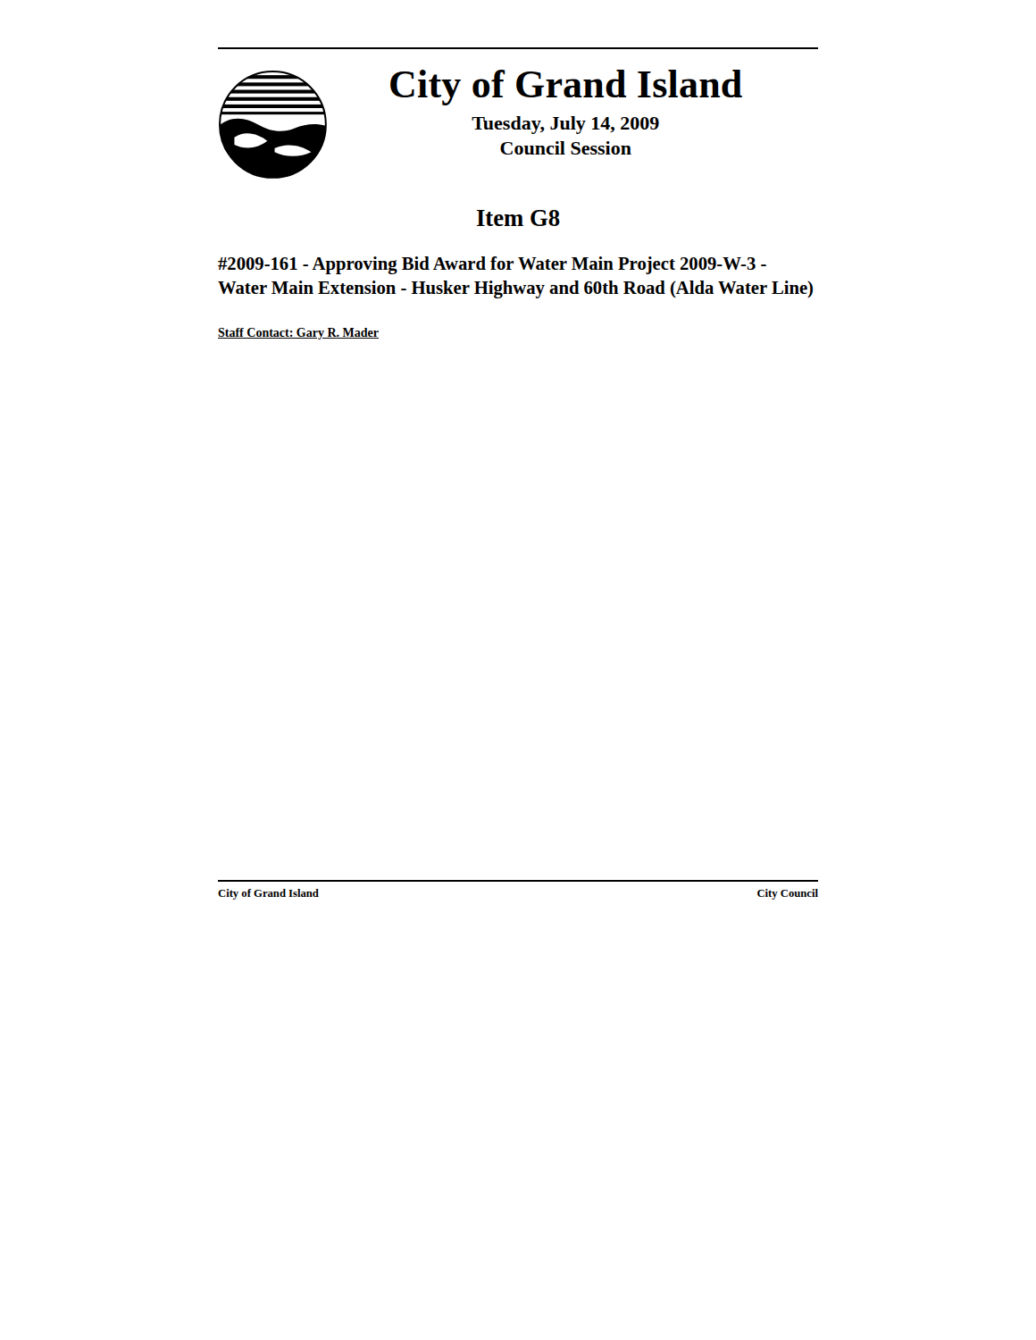City of Grand Island
Tuesday, July 14, 2009
Council Session
Item G8
#2009-161 - Approving Bid Award for Water Main Project 2009-W-3 - Water Main Extension - Husker Highway and 60th Road (Alda Water Line)
Staff Contact: Gary R. Mader
City of Grand Island City Council